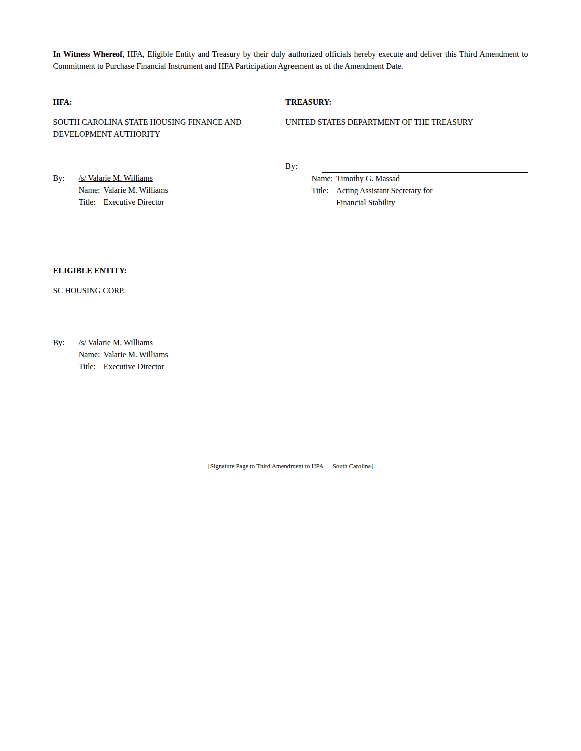In Witness Whereof, HFA, Eligible Entity and Treasury by their duly authorized officials hereby execute and deliver this Third Amendment to Commitment to Purchase Financial Instrument and HFA Participation Agreement as of the Amendment Date.
| HFA: SOUTH CAROLINA STATE HOUSING FINANCE AND DEVELOPMENT AUTHORITY By: /s/ Valarie M. Williams Name: Valarie M. Williams Title: Executive Director | TREASURY: UNITED STATES DEPARTMENT OF THE TREASURY By: Name: Timothy G. Massad Title: Acting Assistant Secretary for Financial Stability |
ELIGIBLE ENTITY:
SC HOUSING CORP.
By: /s/ Valarie M. Williams
Name: Valarie M. Williams
Title: Executive Director
[Signature Page to Third Amendment to HPA — South Carolina]